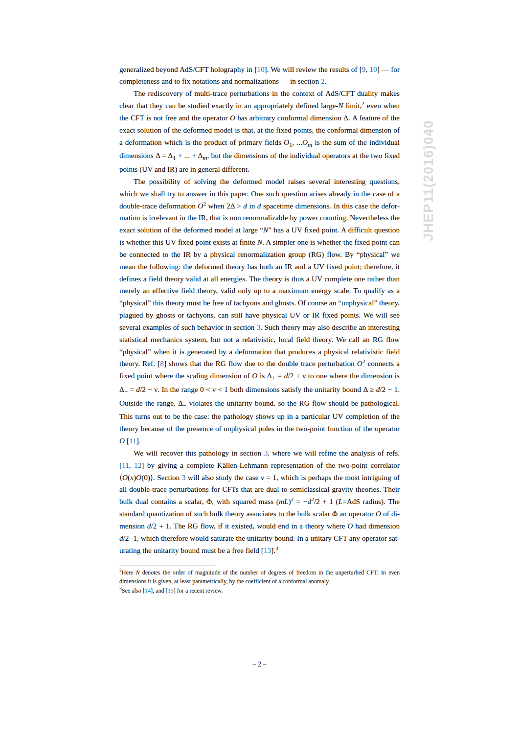JHEP11(2016)040
generalized beyond AdS/CFT holography in [10]. We will review the results of [9, 10] — for completeness and to fix notations and normalizations — in section 2.
The rediscovery of multi-trace perturbations in the context of AdS/CFT duality makes clear that they can be studied exactly in an appropriately defined large-N limit,2 even when the CFT is not free and the operator O has arbitrary conformal dimension Δ. A feature of the exact solution of the deformed model is that, at the fixed points, the conformal dimension of a deformation which is the product of primary fields O1, ...Om is the sum of the individual dimensions Δ = Δ1 + ... + Δm, but the dimensions of the individual operators at the two fixed points (UV and IR) are in general different.
The possibility of solving the deformed model raises several interesting questions, which we shall try to answer in this paper. One such question arises already in the case of a double-trace deformation O2 when 2Δ > d in d spacetime dimensions. In this case the deformation is irrelevant in the IR, that is non renormalizable by power counting. Nevertheless the exact solution of the deformed model at large “N” has a UV fixed point. A difficult question is whether this UV fixed point exists at finite N. A simpler one is whether the fixed point can be connected to the IR by a physical renormalization group (RG) flow. By “physical” we mean the following: the deformed theory has both an IR and a UV fixed point; therefore, it defines a field theory valid at all energies. The theory is thus a UV complete one rather than merely an effective field theory, valid only up to a maximum energy scale. To qualify as a “physical” this theory must be free of tachyons and ghosts. Of course an “unphysical” theory, plagued by ghosts or tachyons, can still have physical UV or IR fixed points. We will see several examples of such behavior in section 3. Such theory may also describe an interesting statistical mechanics system, but not a relativistic, local field theory. We call an RG flow “physical” when it is generated by a deformation that produces a physical relativistic field theory. Ref. [8] shows that the RG flow due to the double trace perturbation O2 connects a fixed point where the scaling dimension of O is Δ+ = d/2 + ν to one where the dimension is Δ− = d/2 − ν. In the range 0 < ν < 1 both dimensions satisfy the unitarity bound Δ ≥ d/2 − 1. Outside the range, Δ− violates the unitarity bound, so the RG flow should be pathological. This turns out to be the case: the pathology shows up in a particular UV completion of the theory because of the presence of unphysical poles in the two-point function of the operator O [11].
We will recover this pathology in section 3, where we will refine the analysis of refs. [11, 12] by giving a complete Källen-Lehmann representation of the two-point correlator ⟨O(x)O(0)⟩. Section 3 will also study the case ν = 1, which is perhaps the most intriguing of all double-trace perturbations for CFTs that are dual to semiclassical gravity theories. Their bulk dual contains a scalar, Φ, with squared mass (mL)2 = −d2/2 + 1 (L=AdS radius). The standard quantization of such bulk theory associates to the bulk scalar Φ an operator O of dimension d/2 + 1. The RG flow, if it existed, would end in a theory where O had dimension d/2−1, which therefore would saturate the unitarity bound. In a unitary CFT any operator saturating the unitarity bound must be a free field [13].3
2Here N denotes the order of magnitude of the number of degrees of freedom in the unperturbed CFT. In even dimensions it is given, at least parametrically, by the coefficient of a conformal anomaly.
3See also [14], and [15] for a recent review.
– 2 –